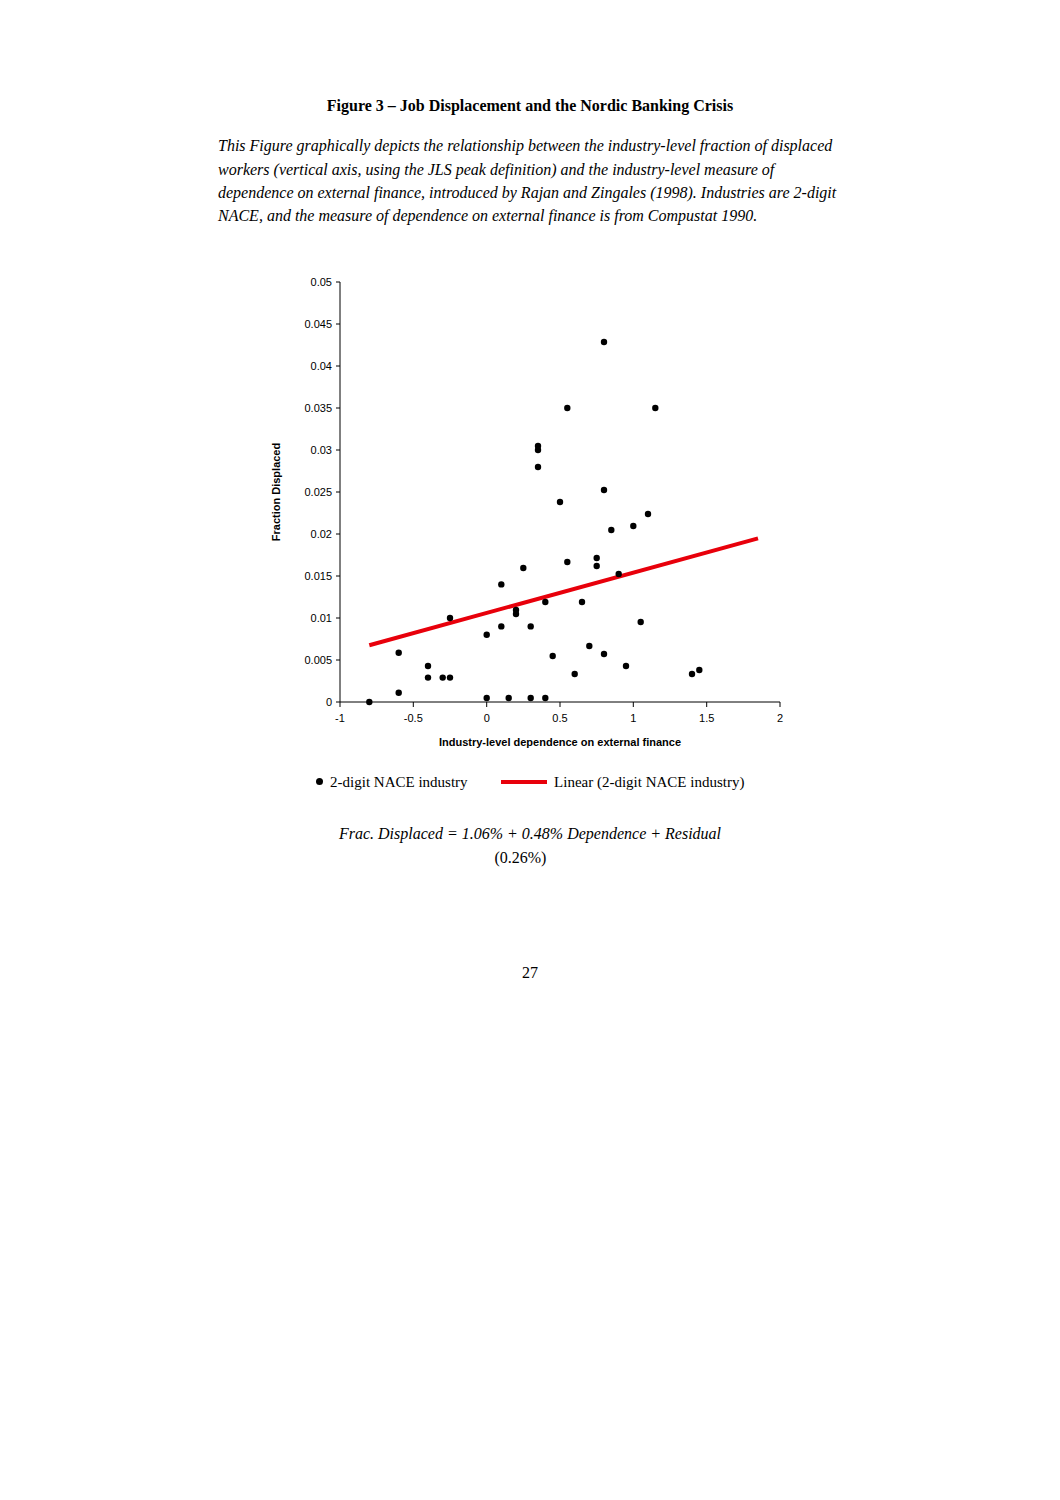Figure 3 – Job Displacement and the Nordic Banking Crisis
This Figure graphically depicts the relationship between the industry-level fraction of displaced workers (vertical axis, using the JLS peak definition) and the industry-level measure of dependence on external finance, introduced by Rajan and Zingales (1998). Industries are 2-digit NACE, and the measure of dependence on external finance is from Compustat 1990.
0.05 0.045 0.04 0.035 0.03 0.025 0.02 0.015 0.01 0.005 0 -1 -0.5 0 0.5 1 1.5 2 Industry-level dependence on external finance Fraction Displaced
2-digit NACE industry Linear (2-digit NACE industry)
Frac. Displaced = 1.06% + 0.48% Dependence + Residual (0.26%)
27